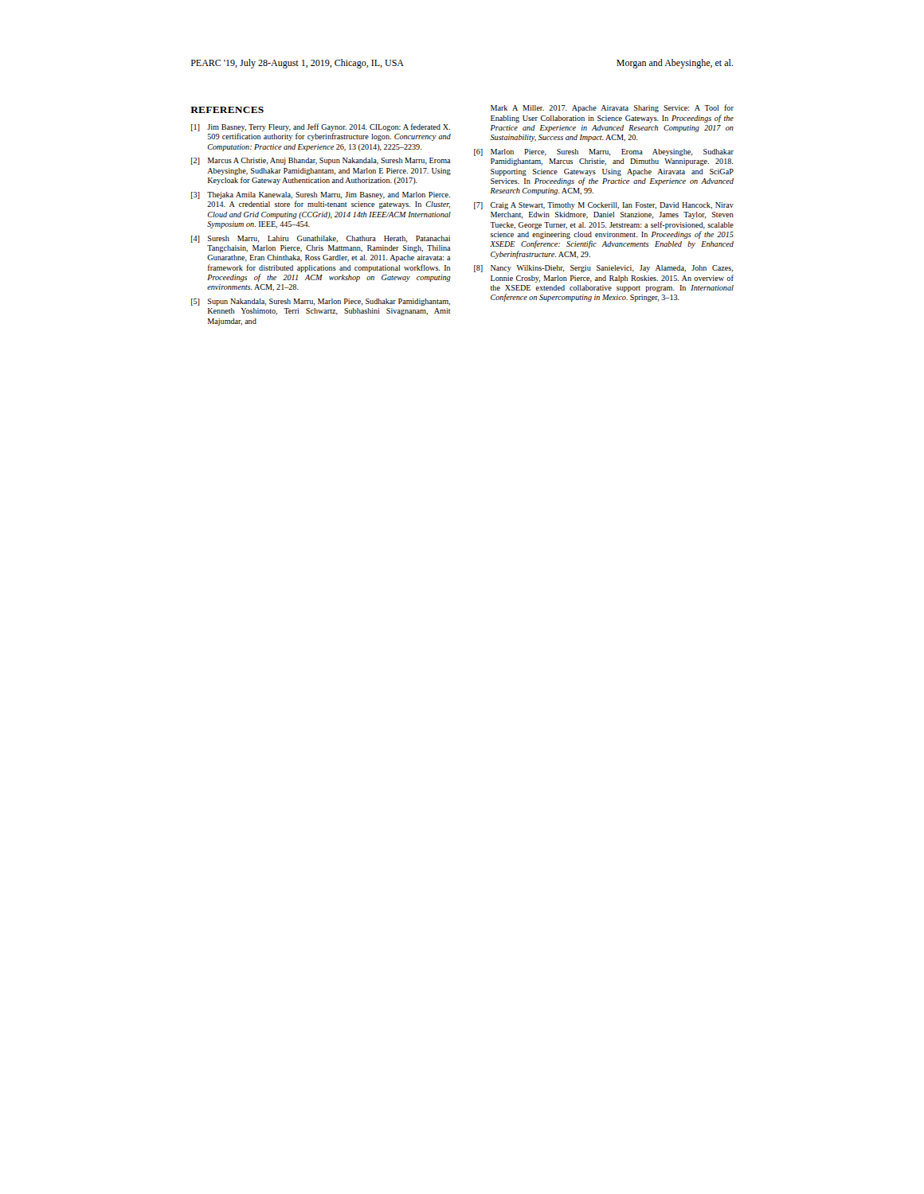PEARC '19, July 28-August 1, 2019, Chicago, IL, USA
Morgan and Abeysinghe, et al.
References
[1] Jim Basney, Terry Fleury, and Jeff Gaynor. 2014. CILogon: A federated X. 509 certification authority for cyberinfrastructure logon. Concurrency and Computation: Practice and Experience 26, 13 (2014), 2225–2239.
[2] Marcus A Christie, Anuj Bhandar, Supun Nakandala, Suresh Marru, Eroma Abeysinghe, Sudhakar Pamidighantam, and Marlon E Pierce. 2017. Using Keycloak for Gateway Authentication and Authorization. (2017).
[3] Thejaka Amila Kanewala, Suresh Marru, Jim Basney, and Marlon Pierce. 2014. A credential store for multi-tenant science gateways. In Cluster, Cloud and Grid Computing (CCGrid), 2014 14th IEEE/ACM International Symposium on. IEEE, 445–454.
[4] Suresh Marru, Lahiru Gunathilake, Chathura Herath, Patanachai Tangchaisin, Marlon Pierce, Chris Mattmann, Raminder Singh, Thilina Gunarathne, Eran Chinthaka, Ross Gardler, et al. 2011. Apache airavata: a framework for distributed applications and computational workflows. In Proceedings of the 2011 ACM workshop on Gateway computing environments. ACM, 21–28.
[5] Supun Nakandala, Suresh Marru, Marlon Piece, Sudhakar Pamidighantam, Kenneth Yoshimoto, Terri Schwartz, Subhashini Sivagnanam, Amit Majumdar, and
Mark A Miller. 2017. Apache Airavata Sharing Service: A Tool for Enabling User Collaboration in Science Gateways. In Proceedings of the Practice and Experience in Advanced Research Computing 2017 on Sustainability, Success and Impact. ACM, 20.
[6] Marlon Pierce, Suresh Marru, Eroma Abeysinghe, Sudhakar Pamidighantam, Marcus Christie, and Dimuthu Wannipurage. 2018. Supporting Science Gateways Using Apache Airavata and SciGaP Services. In Proceedings of the Practice and Experience on Advanced Research Computing. ACM, 99.
[7] Craig A Stewart, Timothy M Cockerill, Ian Foster, David Hancock, Nirav Merchant, Edwin Skidmore, Daniel Stanzione, James Taylor, Steven Tuecke, George Turner, et al. 2015. Jetstream: a self-provisioned, scalable science and engineering cloud environment. In Proceedings of the 2015 XSEDE Conference: Scientific Advancements Enabled by Enhanced Cyberinfrastructure. ACM, 29.
[8] Nancy Wilkins-Diehr, Sergiu Sanielevici, Jay Alameda, John Cazes, Lonnie Crosby, Marlon Pierce, and Ralph Roskies. 2015. An overview of the XSEDE extended collaborative support program. In International Conference on Supercomputing in Mexico. Springer, 3–13.